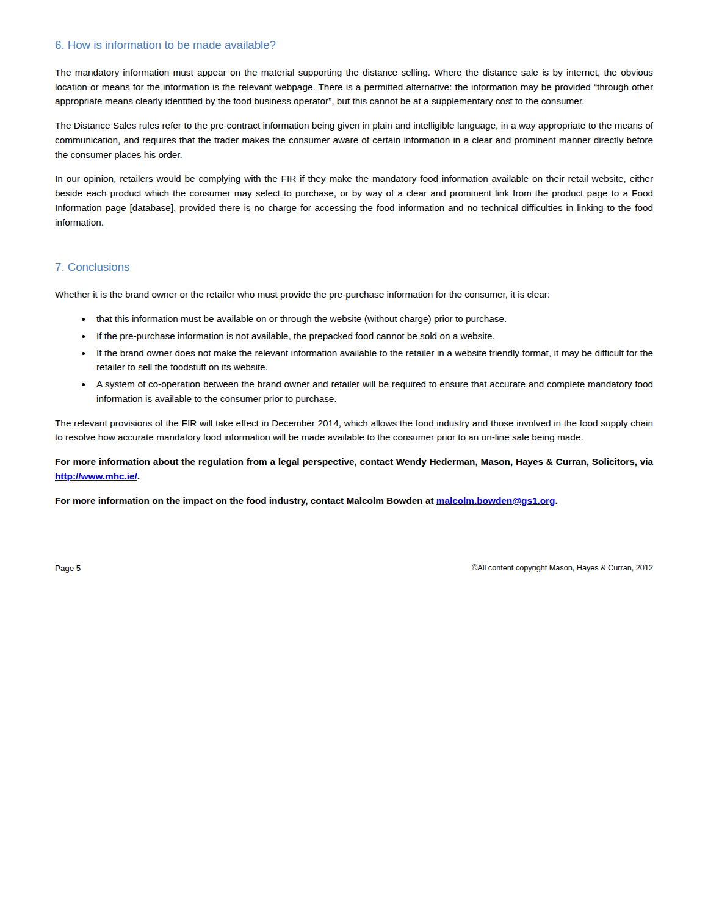6. How is information to be made available?
The mandatory information must appear on the material supporting the distance selling. Where the distance sale is by internet, the obvious location or means for the information is the relevant webpage. There is a permitted alternative: the information may be provided “through other appropriate means clearly identified by the food business operator”, but this cannot be at a supplementary cost to the consumer.
The Distance Sales rules refer to the pre-contract information being given in plain and intelligible language, in a way appropriate to the means of communication, and requires that the trader makes the consumer aware of certain information in a clear and prominent manner directly before the consumer places his order.
In our opinion, retailers would be complying with the FIR if they make the mandatory food information available on their retail website, either beside each product which the consumer may select to purchase, or by way of a clear and prominent link from the product page to a Food Information page [database], provided there is no charge for accessing the food information and no technical difficulties in linking to the food information.
7. Conclusions
Whether it is the brand owner or the retailer who must provide the pre-purchase information for the consumer, it is clear:
that this information must be available on or through the website (without charge) prior to purchase.
If the pre-purchase information is not available, the prepacked food cannot be sold on a website.
If the brand owner does not make the relevant information available to the retailer in a website friendly format, it may be difficult for the retailer to sell the foodstuff on its website.
A system of co-operation between the brand owner and retailer will be required to ensure that accurate and complete mandatory food information is available to the consumer prior to purchase.
The relevant provisions of the FIR will take effect in December 2014, which allows the food industry and those involved in the food supply chain to resolve how accurate mandatory food information will be made available to the consumer prior to an on-line sale being made.
For more information about the regulation from a legal perspective, contact Wendy Hederman, Mason, Hayes & Curran, Solicitors, via http://www.mhc.ie/.
For more information on the impact on the food industry, contact Malcolm Bowden at malcolm.bowden@gs1.org.
Page 5 ©All content copyright Mason, Hayes & Curran, 2012